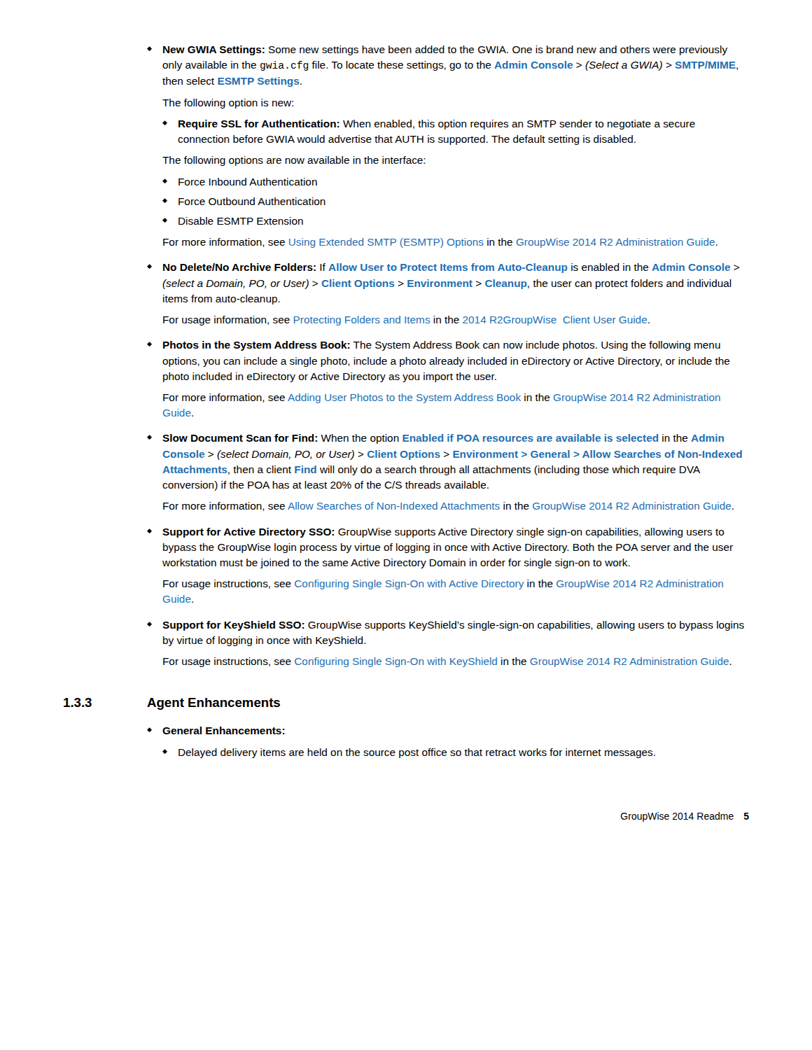New GWIA Settings: Some new settings have been added to the GWIA. One is brand new and others were previously only available in the gwia.cfg file. To locate these settings, go to the Admin Console > (Select a GWIA) > SMTP/MIME, then select ESMTP Settings.
The following option is new:
Require SSL for Authentication: When enabled, this option requires an SMTP sender to negotiate a secure connection before GWIA would advertise that AUTH is supported. The default setting is disabled.
The following options are now available in the interface:
Force Inbound Authentication
Force Outbound Authentication
Disable ESMTP Extension
For more information, see Using Extended SMTP (ESMTP) Options in the GroupWise 2014 R2 Administration Guide.
No Delete/No Archive Folders: If Allow User to Protect Items from Auto-Cleanup is enabled in the Admin Console > (select a Domain, PO, or User) > Client Options > Environment > Cleanup, the user can protect folders and individual items from auto-cleanup.
For usage information, see Protecting Folders and Items in the 2014 R2GroupWise Client User Guide.
Photos in the System Address Book: The System Address Book can now include photos. Using the following menu options, you can include a single photo, include a photo already included in eDirectory or Active Directory, or include the photo included in eDirectory or Active Directory as you import the user.
For more information, see Adding User Photos to the System Address Book in the GroupWise 2014 R2 Administration Guide.
Slow Document Scan for Find: When the option Enabled if POA resources are available is selected in the Admin Console > (select Domain, PO, or User) > Client Options > Environment > General > Allow Searches of Non-Indexed Attachments, then a client Find will only do a search through all attachments (including those which require DVA conversion) if the POA has at least 20% of the C/S threads available.
For more information, see Allow Searches of Non-Indexed Attachments in the GroupWise 2014 R2 Administration Guide.
Support for Active Directory SSO: GroupWise supports Active Directory single sign-on capabilities, allowing users to bypass the GroupWise login process by virtue of logging in once with Active Directory. Both the POA server and the user workstation must be joined to the same Active Directory Domain in order for single sign-on to work.
For usage instructions, see Configuring Single Sign-On with Active Directory in the GroupWise 2014 R2 Administration Guide.
Support for KeyShield SSO: GroupWise supports KeyShield’s single-sign-on capabilities, allowing users to bypass logins by virtue of logging in once with KeyShield.
For usage instructions, see Configuring Single Sign-On with KeyShield in the GroupWise 2014 R2 Administration Guide.
1.3.3 Agent Enhancements
General Enhancements:
Delayed delivery items are held on the source post office so that retract works for internet messages.
GroupWise 2014 Readme5